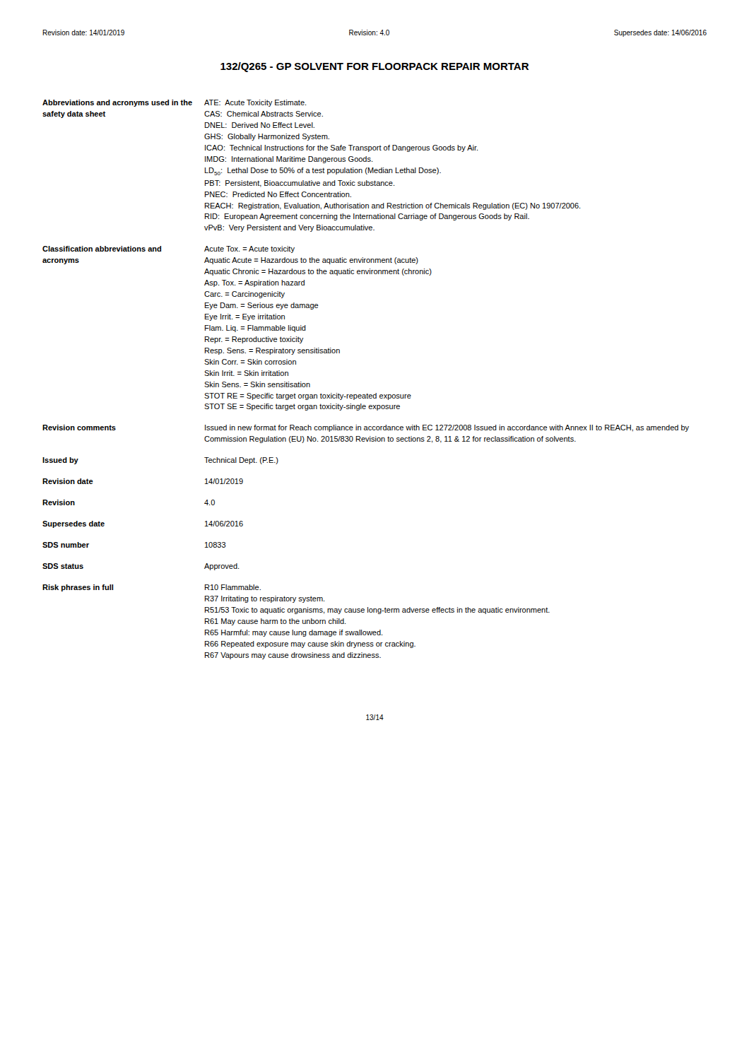Revision date: 14/01/2019 Revision: 4.0 Supersedes date: 14/06/2016
132/Q265 - GP SOLVENT FOR FLOORPACK REPAIR MORTAR
| Abbreviations and acronyms used in the safety data sheet | ATE: Acute Toxicity Estimate. CAS: Chemical Abstracts Service. DNEL: Derived No Effect Level. GHS: Globally Harmonized System. ICAO: Technical Instructions for the Safe Transport of Dangerous Goods by Air. IMDG: International Maritime Dangerous Goods. LD 50 : Lethal Dose to 50% of a test population (Median Lethal Dose). PBT: Persistent, Bioaccumulative and Toxic substance. PNEC: Predicted No Effect Concentration. REACH: Registration, Evaluation, Authorisation and Restriction of Chemicals Regulation (EC) No 1907/2006. RID: European Agreement concerning the International Carriage of Dangerous Goods by Rail. vPvB: Very Persistent and Very Bioaccumulative. |
| Classification abbreviations and acronyms | Acute Tox. = Acute toxicity Aquatic Acute = Hazardous to the aquatic environment (acute) Aquatic Chronic = Hazardous to the aquatic environment (chronic) Asp. Tox. = Aspiration hazard Carc. = Carcinogenicity Eye Dam. = Serious eye damage Eye Irrit. = Eye irritation Flam. Liq. = Flammable liquid Repr. = Reproductive toxicity Resp. Sens. = Respiratory sensitisation Skin Corr. = Skin corrosion Skin Irrit. = Skin irritation Skin Sens. = Skin sensitisation STOT RE = Specific target organ toxicity-repeated exposure STOT SE = Specific target organ toxicity-single exposure |
| Revision comments | Issued in new format for Reach compliance in accordance with EC 1272/2008 Issued in accordance with Annex II to REACH, as amended by Commission Regulation (EU) No. 2015/830 Revision to sections 2, 8, 11 & 12 for reclassification of solvents. |
| Issued by | Technical Dept. (P.E.) |
| Revision date | 14/01/2019 |
| Revision | 4.0 |
| Supersedes date | 14/06/2016 |
| SDS number | 10833 |
| SDS status | Approved. |
| Risk phrases in full | R10 Flammable. R37 Irritating to respiratory system. R51/53 Toxic to aquatic organisms, may cause long-term adverse effects in the aquatic environment. R61 May cause harm to the unborn child. R65 Harmful: may cause lung damage if swallowed. R66 Repeated exposure may cause skin dryness or cracking. R67 Vapours may cause drowsiness and dizziness. |
13/14